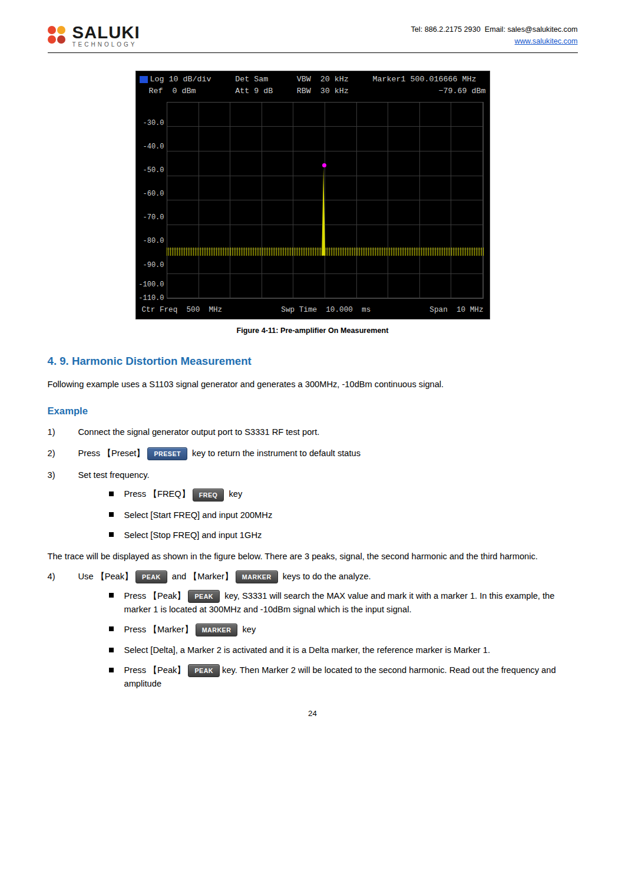SALUKI
TECHNOLOGY
Tel: 886.2.2175 2930 Email: sales@salukitec.com
www.salukitec.com
Log 10 dB/div
Ref 0 dBm
Det Sam
Att 9 dB
VBW 20 kHz
RBW 30 kHz
Marker1 500.016666 MHz
−79.69 dBm
-30.0
-40.0
-50.0
-60.0
-70.0
-80.0
-90.0
-100.0
-110.0
Ctr Freq 500 MHz Swp Time 10.000 ms Span 10 MHz
Figure 4-11: Pre-amplifier On Measurement
4. 9. Harmonic Distortion Measurement
Following example uses a S1103 signal generator and generates a 300MHz, -10dBm continuous signal.
Example
Connect the signal generator output port to S3331 RF test port.
Press 【Preset】PRESET key to return the instrument to default status
Set test frequency.
Press 【FREQ】FREQ key
Select [Start FREQ] and input 200MHz
Select [Stop FREQ] and input 1GHz
The trace will be displayed as shown in the figure below. There are 3 peaks, signal, the second harmonic and the third harmonic.
Use 【Peak】PEAK and 【Marker】MARKER keys to do the analyze.
Press 【Peak】PEAK key, S3331 will search the MAX value and mark it with a marker 1. In this example, the marker 1 is located at 300MHz and -10dBm signal which is the input signal.
Press 【Marker】MARKER key
Select [Delta], a Marker 2 is activated and it is a Delta marker, the reference marker is Marker 1.
Press 【Peak】PEAKkey. Then Marker 2 will be located to the second harmonic. Read out the frequency and amplitude
24